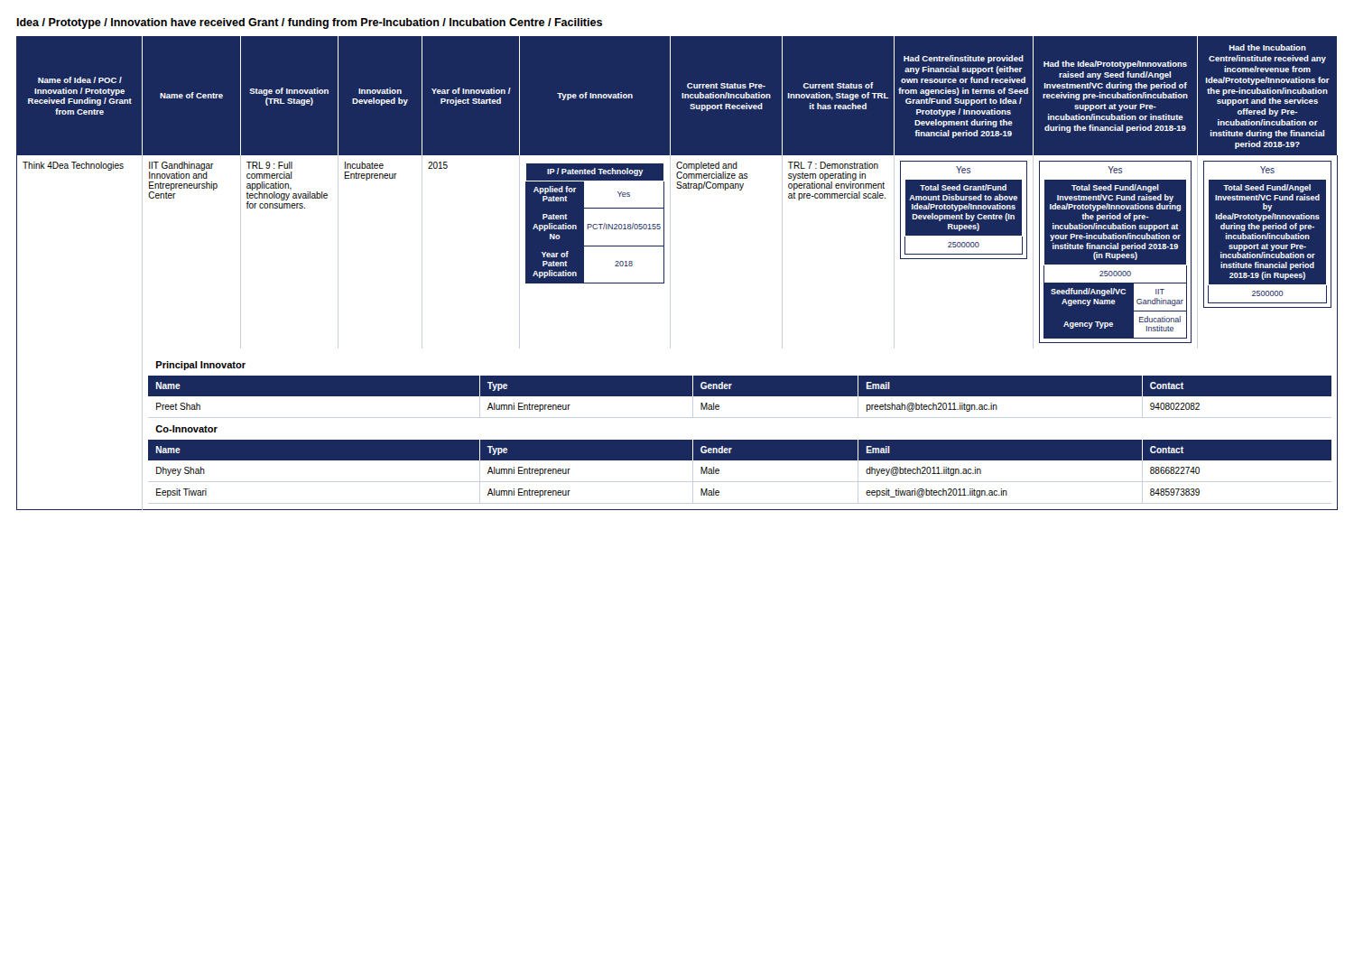Idea / Prototype / Innovation have received Grant / funding from Pre-Incubation / Incubation Centre / Facilities
| Name of Idea / POC / Innovation / Prototype Received Funding / Grant from Centre | Name of Centre | Stage of Innovation (TRL Stage) | Innovation Developed by | Year of Innovation / Project Started | Type of Innovation | Current Status Pre-Incubation/Incubation Support Received | Current Status of Innovation, Stage of TRL it has reached | Had Centre/institute provided any Financial support (either own resource or fund received from agencies) in terms of Seed Grant/Fund Support to Idea / Prototype / Innovations Development during the financial period 2018-19 | Had the Idea/Prototype/Innovations raised any Seed fund/Angel Investment/VC during the period of receiving pre-incubation/incubation support at your Pre-incubation/incubation or institute during the financial period 2018-19 | Had the Incubation Centre/institute received any income/revenue from Idea/Prototype/Innovations for the pre-incubation/incubation support and the services offered by Pre-incubation/incubation or institute during the financial period 2018-19? |
| --- | --- | --- | --- | --- | --- | --- | --- | --- | --- | --- |
| Think 4Dea Technologies | IIT Gandhinagar Innovation and Entrepreneurship Center | TRL 9 : Full commercial application, technology available for consumers. | Incubatee Entrepreneur | 2015 | / IP / Patented Technology / / --- / / Applied for Patent / Yes / / Patent Application No / PCT/IN2018/050155 / / Year of Patent Application / 2018 / | Completed and Commercialize as Satrap/Company | TRL 7 : Demonstration system operating in operational environment at pre-commercial scale. | Yes / Total Seed Grant/Fund Amount Disbursed to above Idea/Prototype/Innovations Development by Centre (In Rupees) / / --- / / 2500000 / | Yes / Total Seed Fund/Angel Investment/VC Fund raised by Idea/Prototype/Innovations during the period of pre-incubation/incubation support at your Pre-incubation/incubation or institute financial period 2018-19 (in Rupees) / / --- / / 2500000 / / Seedfund/Angel/VC Agency Name / IIT Gandhinagar / / Agency Type / Educational Institute / | Yes / Total Seed Fund/Angel Investment/VC Fund raised by Idea/Prototype/Innovations during the period of pre-incubation/incubation support at your Pre-incubation/incubation or institute financial period 2018-19 (in Rupees) / / --- / / 2500000 / |
| | Principal Innovator / Name / Type / Gender / Email / Contact / / --- / --- / --- / --- / --- / / Preet Shah / Alumni Entrepreneur / Male / preetshah@btech2011.iitgn.ac.in / 9408022082 / Co-Innovator / Name / Type / Gender / Email / Contact / / --- / --- / --- / --- / --- / / Dhyey Shah / Alumni Entrepreneur / Male / dhyey@btech2011.iitgn.ac.in / 8866822740 / / Eepsit Tiwari / Alumni Entrepreneur / Male / eepsit_tiwari@btech2011.iitgn.ac.in / 8485973839 / |